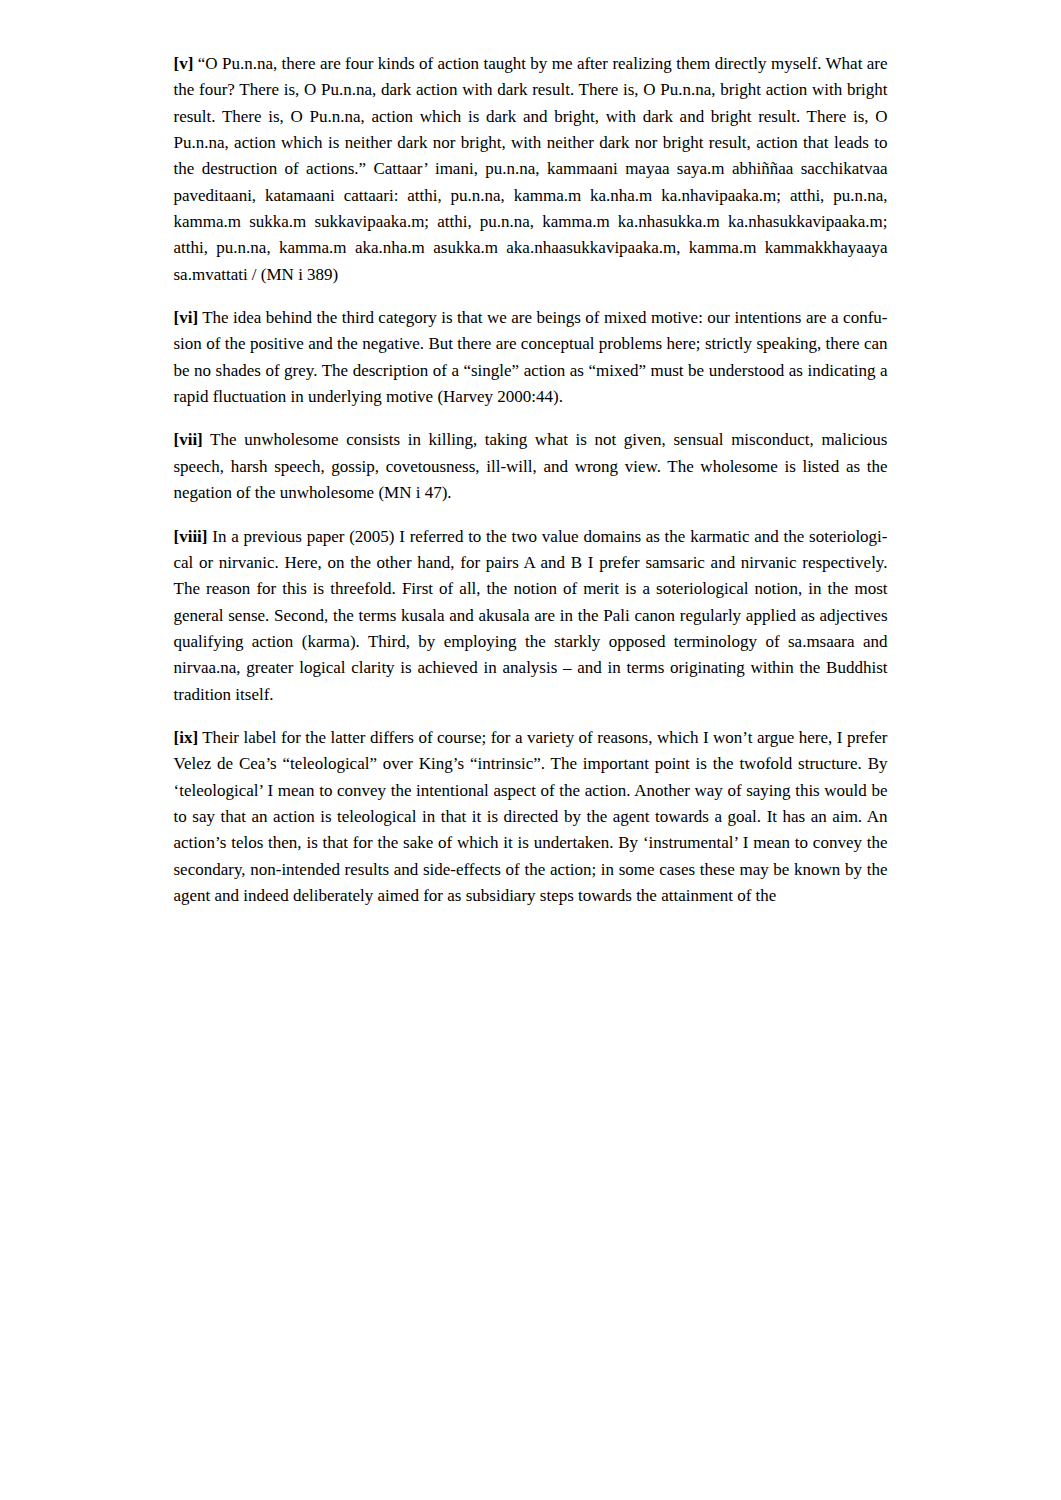[v] “O Pu.n.na, there are four kinds of action taught by me after realizing them directly myself. What are the four? There is, O Pu.n.na, dark action with dark result. There is, O Pu.n.na, bright action with bright result. There is, O Pu.n.na, action which is dark and bright, with dark and bright result. There is, O Pu.n.na, action which is neither dark nor bright, with neither dark nor bright result, action that leads to the destruction of actions.” Cattaar’ imani, pu.n.na, kammaani mayaa saya.m abhiññaa sacchikatvaa paveditaani, katamaani cattaari: atthi, pu.n.na, kamma.m ka.nha.m ka.nhavipaaka.m; atthi, pu.n.na, kamma.m sukka.m sukkavipaaka.m; atthi, pu.n.na, kamma.m ka.nhasukka.m ka.nhasukkavipaaka.m; atthi, pu.n.na, kamma.m aka.nha.m asukka.m aka.nhaasukkavipaaka.m, kamma.m kammakkhayaaya sa.mvattati / (MN i 389)
[vi] The idea behind the third category is that we are beings of mixed motive: our intentions are a confusion of the positive and the negative. But there are conceptual problems here; strictly speaking, there can be no shades of grey. The description of a “single” action as “mixed” must be understood as indicating a rapid fluctuation in underlying motive (Harvey 2000:44).
[vii] The unwholesome consists in killing, taking what is not given, sensual misconduct, malicious speech, harsh speech, gossip, covetousness, ill-will, and wrong view. The wholesome is listed as the negation of the unwholesome (MN i 47).
[viii] In a previous paper (2005) I referred to the two value domains as the karmatic and the soteriological or nirvanic. Here, on the other hand, for pairs A and B I prefer samsaric and nirvanic respectively. The reason for this is threefold. First of all, the notion of merit is a soteriological notion, in the most general sense. Second, the terms kusala and akusala are in the Pali canon regularly applied as adjectives qualifying action (karma). Third, by employing the starkly opposed terminology of sa.msaara and nirvaa.na, greater logical clarity is achieved in analysis – and in terms originating within the Buddhist tradition itself.
[ix] Their label for the latter differs of course; for a variety of reasons, which I won’t argue here, I prefer Velez de Cea’s “teleological” over King’s “intrinsic”. The important point is the twofold structure. By ‘teleological’ I mean to convey the intentional aspect of the action. Another way of saying this would be to say that an action is teleological in that it is directed by the agent towards a goal. It has an aim. An action’s telos then, is that for the sake of which it is undertaken. By ‘instrumental’ I mean to convey the secondary, non-intended results and side-effects of the action; in some cases these may be known by the agent and indeed deliberately aimed for as subsidiary steps towards the attainment of the